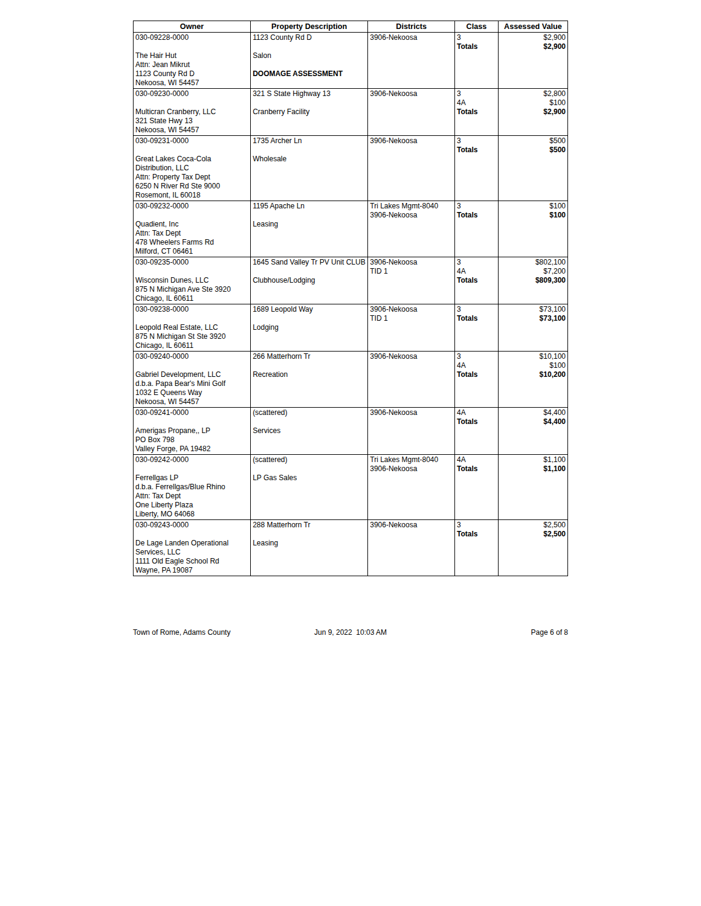| Owner | Property Description | Districts | Class | Assessed Value |
| --- | --- | --- | --- | --- |
| 030-09228-0000 The Hair Hut Attn: Jean Mikrut 1123 County Rd D Nekoosa, WI 54457 | 1123 County Rd D Salon DOOMAGE ASSESSMENT | 3906-Nekoosa | 3 Totals | $2,900 $2,900 |
| 030-09230-0000 Multicran Cranberry, LLC 321 State Hwy 13 Nekoosa, WI 54457 | 321 S State Highway 13 Cranberry Facility | 3906-Nekoosa | 3 4A Totals | $2,800 $100 $2,900 |
| 030-09231-0000 Great Lakes Coca-Cola Distribution, LLC Attn: Property Tax Dept 6250 N River Rd Ste 9000 Rosemont, IL 60018 | 1735 Archer Ln Wholesale | 3906-Nekoosa | 3 Totals | $500 $500 |
| 030-09232-0000 Quadient, Inc Attn: Tax Dept 478 Wheelers Farms Rd Milford, CT 06461 | 1195 Apache Ln Leasing | Tri Lakes Mgmt-8040 3906-Nekoosa | 3 Totals | $100 $100 |
| 030-09235-0000 Wisconsin Dunes, LLC 875 N Michigan Ave Ste 3920 Chicago, IL 60611 | 1645 Sand Valley Tr PV Unit CLUB Clubhouse/Lodging | 3906-Nekoosa TID 1 | 3 4A Totals | $802,100 $7,200 $809,300 |
| 030-09238-0000 Leopold Real Estate, LLC 875 N Michigan St Ste 3920 Chicago, IL 60611 | 1689 Leopold Way Lodging | 3906-Nekoosa TID 1 | 3 Totals | $73,100 $73,100 |
| 030-09240-0000 Gabriel Development, LLC d.b.a. Papa Bear's Mini Golf 1032 E Queens Way Nekoosa, WI 54457 | 266 Matterhorn Tr Recreation | 3906-Nekoosa | 3 4A Totals | $10,100 $100 $10,200 |
| 030-09241-0000 Amerigas Propane,, LP PO Box 798 Valley Forge, PA 19482 | (scattered) Services | 3906-Nekoosa | 4A Totals | $4,400 $4,400 |
| 030-09242-0000 Ferrellgas LP d.b.a. Ferrellgas/Blue Rhino Attn: Tax Dept One Liberty Plaza Liberty, MO 64068 | (scattered) LP Gas Sales | Tri Lakes Mgmt-8040 3906-Nekoosa | 4A Totals | $1,100 $1,100 |
| 030-09243-0000 De Lage Landen Operational Services, LLC 1111 Old Eagle School Rd Wayne, PA 19087 | 288 Matterhorn Tr Leasing | 3906-Nekoosa | 3 Totals | $2,500 $2,500 |
Town of Rome, Adams County
Jun 9, 2022 10:03 AM
Page 6 of 8